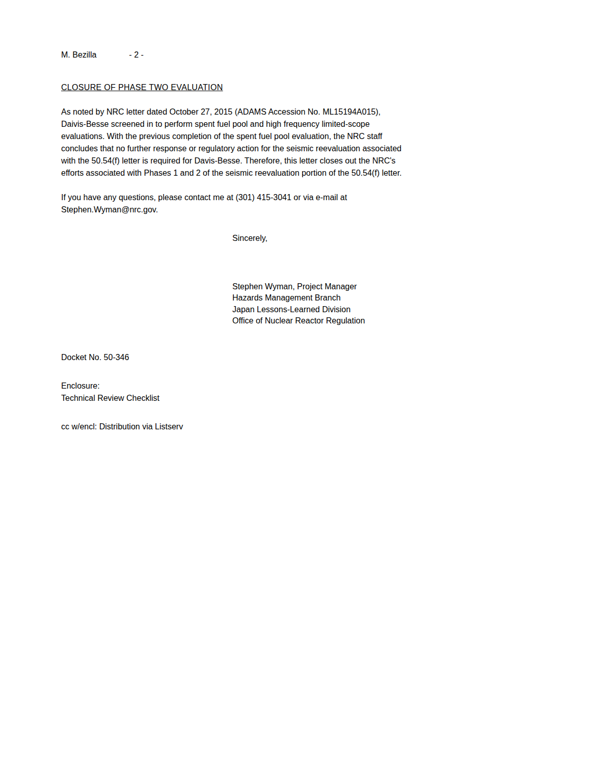M. Bezilla - 2 -
CLOSURE OF PHASE TWO EVALUATION
As noted by NRC letter dated October 27, 2015 (ADAMS Accession No. ML15194A015), Daivis-Besse screened in to perform spent fuel pool and high frequency limited-scope evaluations. With the previous completion of the spent fuel pool evaluation, the NRC staff concludes that no further response or regulatory action for the seismic reevaluation associated with the 50.54(f) letter is required for Davis-Besse. Therefore, this letter closes out the NRC's efforts associated with Phases 1 and 2 of the seismic reevaluation portion of the 50.54(f) letter.
If you have any questions, please contact me at (301) 415-3041 or via e-mail at Stephen.Wyman@nrc.gov.
Sincerely,
Stephen Wyman, Project Manager
Hazards Management Branch
Japan Lessons-Learned Division
Office of Nuclear Reactor Regulation
Docket No. 50-346
Enclosure:
Technical Review Checklist
cc w/encl: Distribution via Listserv